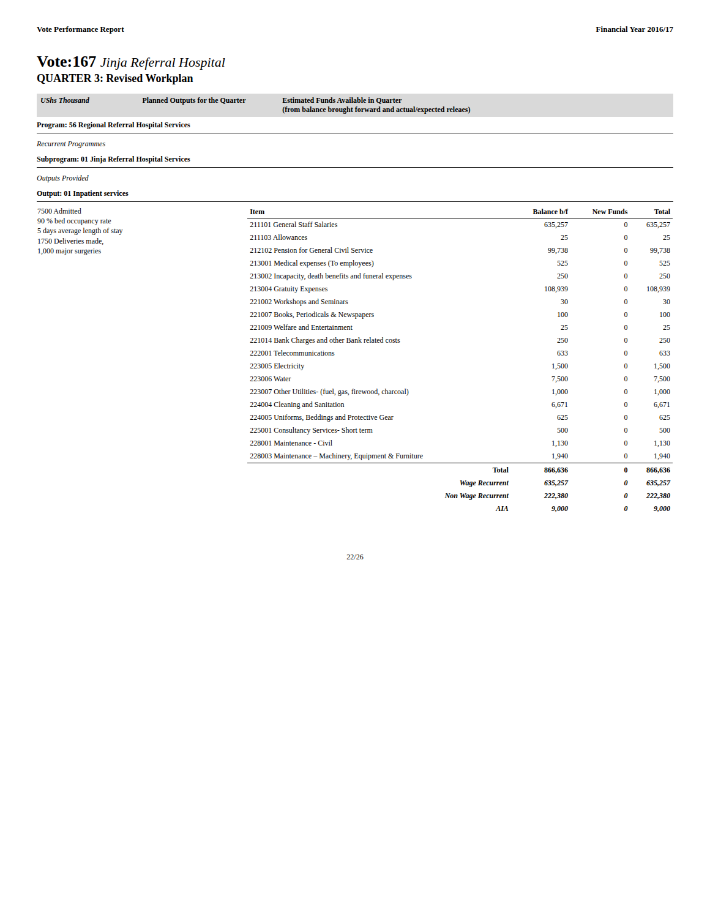Vote Performance Report
Financial Year 2016/17
Vote:167 Jinja Referral Hospital
QUARTER 3: Revised Workplan
| UShs Thousand | Planned Outputs for the Quarter | Estimated Funds Available in Quarter (from balance brought forward and actual/expected releaes) |
Program: 56 Regional Referral Hospital Services
Recurrent Programmes
Subprogram: 01 Jinja Referral Hospital Services
Outputs Provided
Output: 01 Inpatient services
| 7500 Admitted 90 % bed occupancy rate 5 days average length of stay 1750 Deliveries made, 1,000 major surgeries | / Item / Balance b/f / New Funds / Total / / --- / --- / --- / --- / / 211101 General Staff Salaries / 635,257 / 0 / 635,257 / / 211103 Allowances / 25 / 0 / 25 / / 212102 Pension for General Civil Service / 99,738 / 0 / 99,738 / / 213001 Medical expenses (To employees) / 525 / 0 / 525 / / 213002 Incapacity, death benefits and funeral expenses / 250 / 0 / 250 / / 213004 Gratuity Expenses / 108,939 / 0 / 108,939 / / 221002 Workshops and Seminars / 30 / 0 / 30 / / 221007 Books, Periodicals & Newspapers / 100 / 0 / 100 / / 221009 Welfare and Entertainment / 25 / 0 / 25 / / 221014 Bank Charges and other Bank related costs / 250 / 0 / 250 / / 222001 Telecommunications / 633 / 0 / 633 / / 223005 Electricity / 1,500 / 0 / 1,500 / / 223006 Water / 7,500 / 0 / 7,500 / / 223007 Other Utilities- (fuel, gas, firewood, charcoal) / 1,000 / 0 / 1,000 / / 224004 Cleaning and Sanitation / 6,671 / 0 / 6,671 / / 224005 Uniforms, Beddings and Protective Gear / 625 / 0 / 625 / / 225001 Consultancy Services- Short term / 500 / 0 / 500 / / 228001 Maintenance - Civil / 1,130 / 0 / 1,130 / / 228003 Maintenance – Machinery, Equipment & Furniture / 1,940 / 0 / 1,940 / / Total / 866,636 / 0 / 866,636 / / Wage Recurrent / 635,257 / 0 / 635,257 / / Non Wage Recurrent / 222,380 / 0 / 222,380 / / AIA / 9,000 / 0 / 9,000 / |
22/26